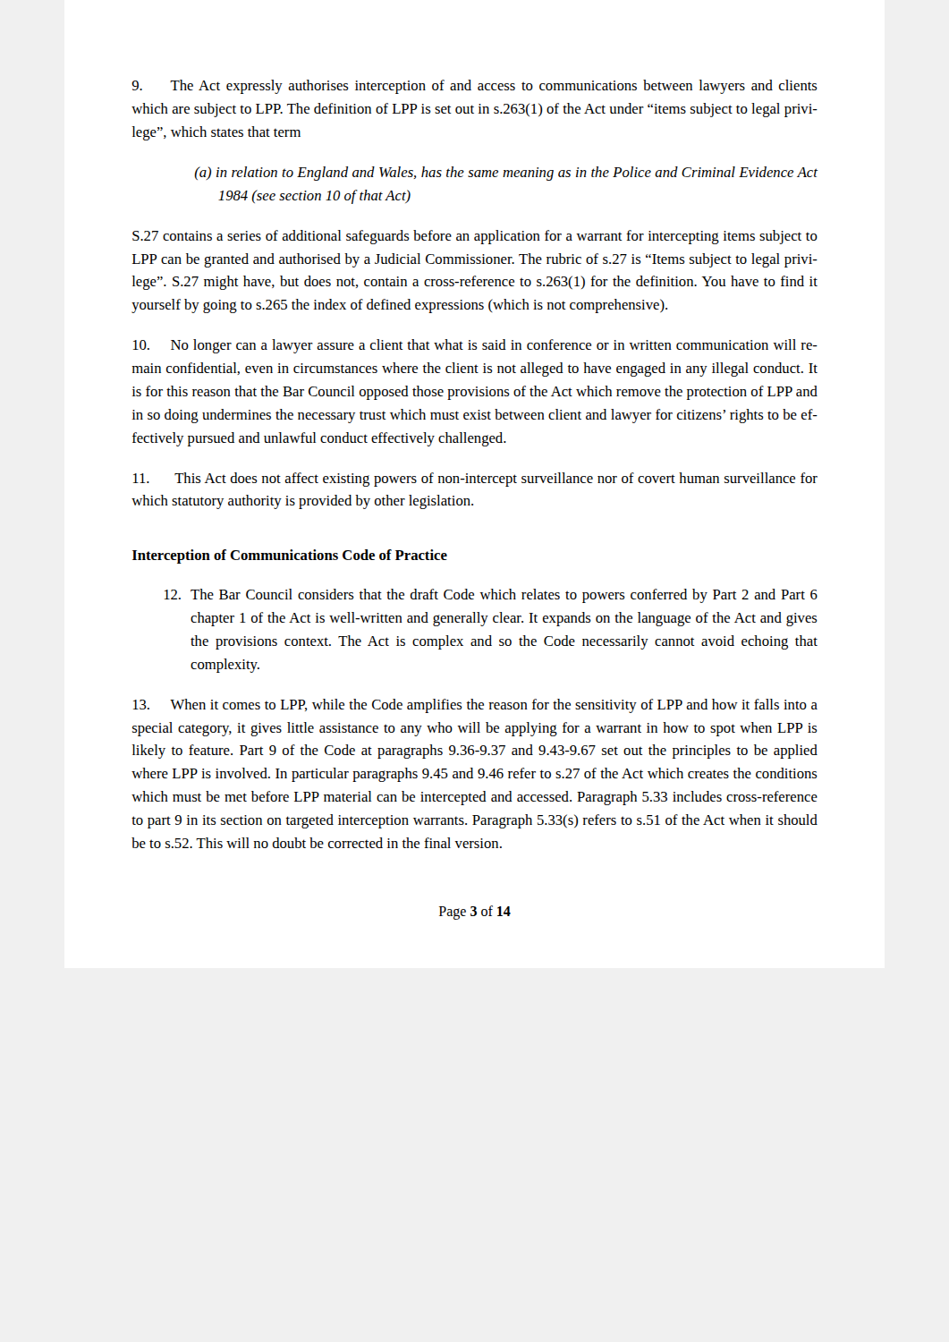9. The Act expressly authorises interception of and access to communications between lawyers and clients which are subject to LPP. The definition of LPP is set out in s.263(1) of the Act under “items subject to legal privilege”, which states that term
(a) in relation to England and Wales, has the same meaning as in the Police and Criminal Evidence Act 1984 (see section 10 of that Act)
S.27 contains a series of additional safeguards before an application for a warrant for intercepting items subject to LPP can be granted and authorised by a Judicial Commissioner. The rubric of s.27 is “Items subject to legal privilege”. S.27 might have, but does not, contain a cross-reference to s.263(1) for the definition. You have to find it yourself by going to s.265 the index of defined expressions (which is not comprehensive).
10. No longer can a lawyer assure a client that what is said in conference or in written communication will remain confidential, even in circumstances where the client is not alleged to have engaged in any illegal conduct. It is for this reason that the Bar Council opposed those provisions of the Act which remove the protection of LPP and in so doing undermines the necessary trust which must exist between client and lawyer for citizens’ rights to be effectively pursued and unlawful conduct effectively challenged.
11. This Act does not affect existing powers of non-intercept surveillance nor of covert human surveillance for which statutory authority is provided by other legislation.
Interception of Communications Code of Practice
The Bar Council considers that the draft Code which relates to powers conferred by Part 2 and Part 6 chapter 1 of the Act is well-written and generally clear. It expands on the language of the Act and gives the provisions context. The Act is complex and so the Code necessarily cannot avoid echoing that complexity.
13. When it comes to LPP, while the Code amplifies the reason for the sensitivity of LPP and how it falls into a special category, it gives little assistance to any who will be applying for a warrant in how to spot when LPP is likely to feature. Part 9 of the Code at paragraphs 9.36-9.37 and 9.43-9.67 set out the principles to be applied where LPP is involved. In particular paragraphs 9.45 and 9.46 refer to s.27 of the Act which creates the conditions which must be met before LPP material can be intercepted and accessed. Paragraph 5.33 includes cross-reference to part 9 in its section on targeted interception warrants. Paragraph 5.33(s) refers to s.51 of the Act when it should be to s.52. This will no doubt be corrected in the final version.
Page 3 of 14